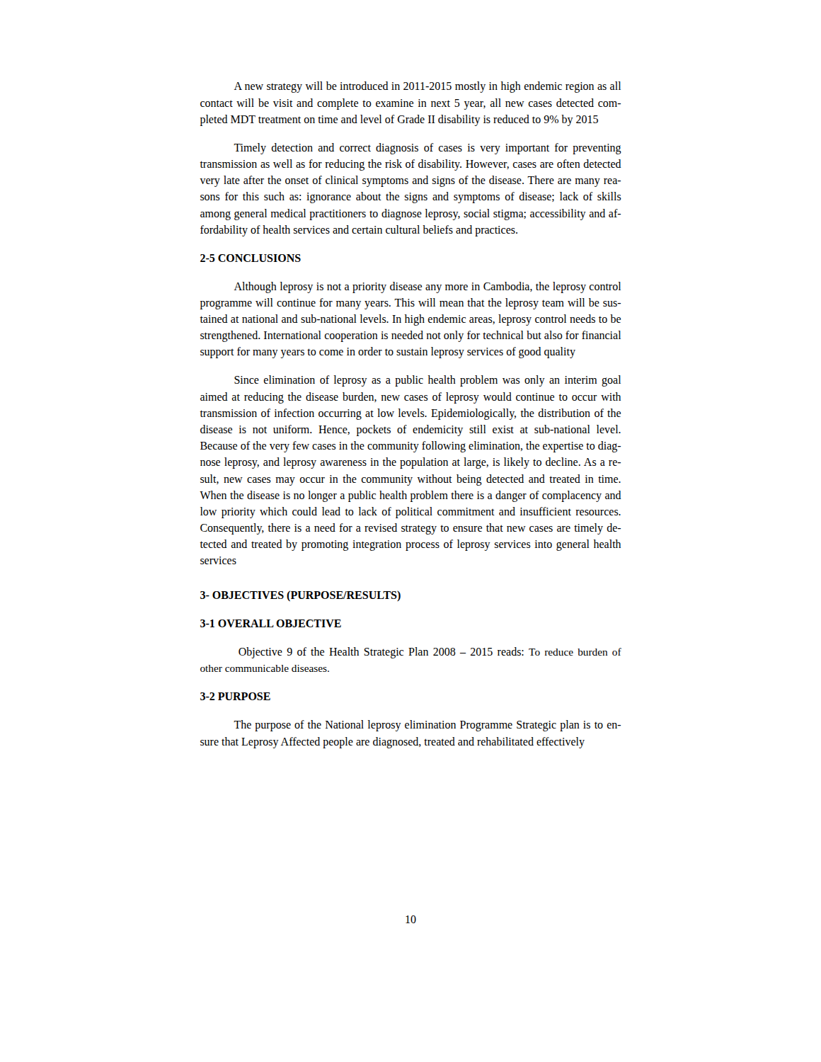A new strategy will be introduced in 2011-2015 mostly in high endemic region as all contact will be visit and complete to examine in next 5 year, all new cases detected completed MDT treatment on time and level of Grade II disability is reduced to 9% by 2015
Timely detection and correct diagnosis of cases is very important for preventing transmission as well as for reducing the risk of disability. However, cases are often detected very late after the onset of clinical symptoms and signs of the disease. There are many reasons for this such as: ignorance about the signs and symptoms of disease; lack of skills among general medical practitioners to diagnose leprosy, social stigma; accessibility and affordability of health services and certain cultural beliefs and practices.
2-5 CONCLUSIONS
Although leprosy is not a priority disease any more in Cambodia, the leprosy control programme will continue for many years. This will mean that the leprosy team will be sustained at national and sub-national levels. In high endemic areas, leprosy control needs to be strengthened. International cooperation is needed not only for technical but also for financial support for many years to come in order to sustain leprosy services of good quality
Since elimination of leprosy as a public health problem was only an interim goal aimed at reducing the disease burden, new cases of leprosy would continue to occur with transmission of infection occurring at low levels. Epidemiologically, the distribution of the disease is not uniform. Hence, pockets of endemicity still exist at sub-national level. Because of the very few cases in the community following elimination, the expertise to diagnose leprosy, and leprosy awareness in the population at large, is likely to decline. As a result, new cases may occur in the community without being detected and treated in time. When the disease is no longer a public health problem there is a danger of complacency and low priority which could lead to lack of political commitment and insufficient resources. Consequently, there is a need for a revised strategy to ensure that new cases are timely detected and treated by promoting integration process of leprosy services into general health services
3- OBJECTIVES (PURPOSE/RESULTS)
3-1 OVERALL OBJECTIVE
Objective 9 of the Health Strategic Plan 2008 – 2015 reads: To reduce burden of other communicable diseases.
3-2 PURPOSE
The purpose of the National leprosy elimination Programme Strategic plan is to ensure that Leprosy Affected people are diagnosed, treated and rehabilitated effectively
10